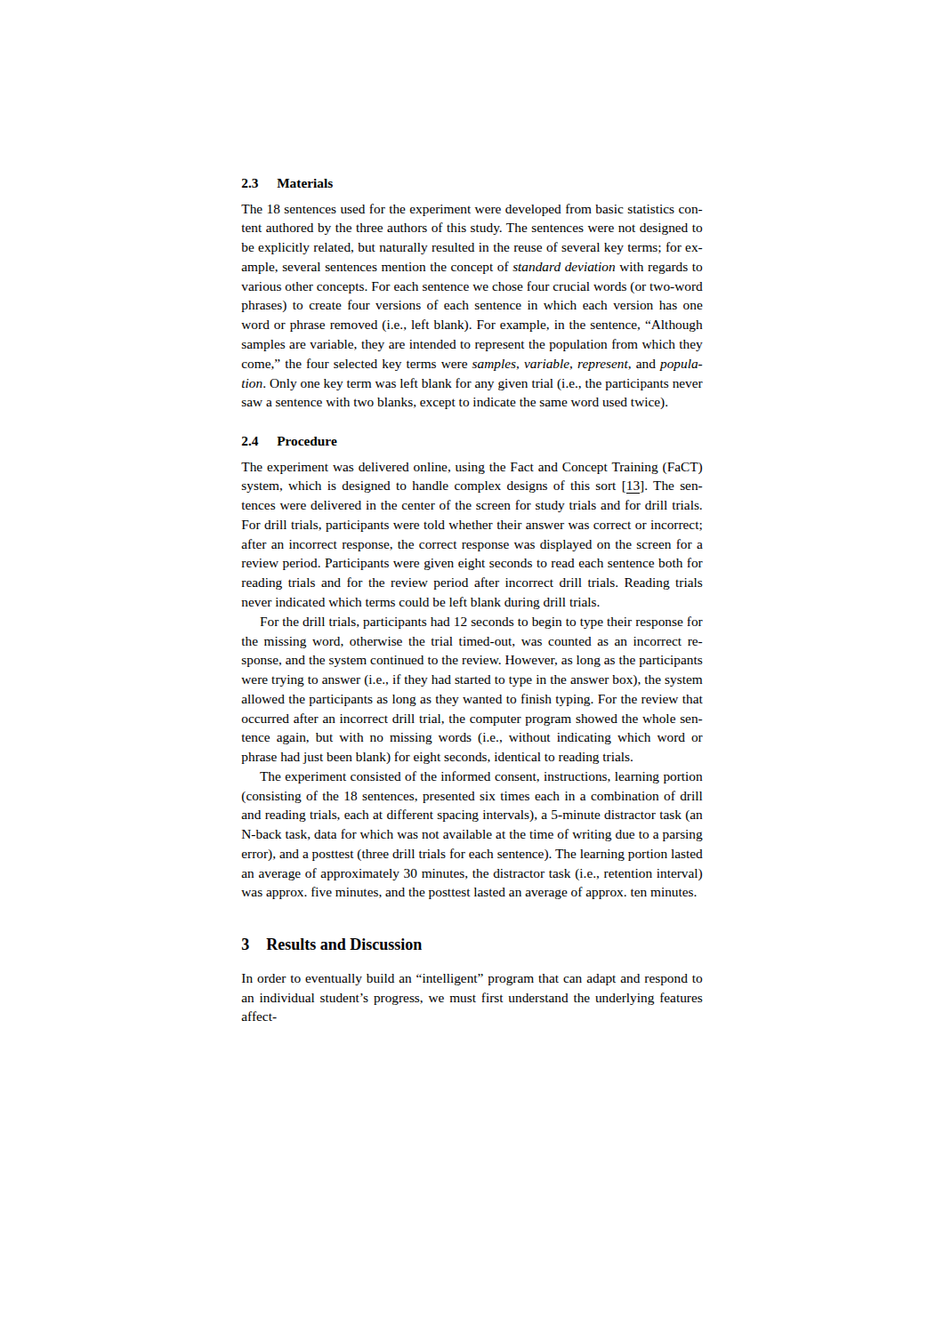2.3 Materials
The 18 sentences used for the experiment were developed from basic statistics content authored by the three authors of this study. The sentences were not designed to be explicitly related, but naturally resulted in the reuse of several key terms; for example, several sentences mention the concept of standard deviation with regards to various other concepts. For each sentence we chose four crucial words (or two-word phrases) to create four versions of each sentence in which each version has one word or phrase removed (i.e., left blank). For example, in the sentence, “Although samples are variable, they are intended to represent the population from which they come,” the four selected key terms were samples, variable, represent, and population. Only one key term was left blank for any given trial (i.e., the participants never saw a sentence with two blanks, except to indicate the same word used twice).
2.4 Procedure
The experiment was delivered online, using the Fact and Concept Training (FaCT) system, which is designed to handle complex designs of this sort [13]. The sentences were delivered in the center of the screen for study trials and for drill trials. For drill trials, participants were told whether their answer was correct or incorrect; after an incorrect response, the correct response was displayed on the screen for a review period. Participants were given eight seconds to read each sentence both for reading trials and for the review period after incorrect drill trials. Reading trials never indicated which terms could be left blank during drill trials.
For the drill trials, participants had 12 seconds to begin to type their response for the missing word, otherwise the trial timed-out, was counted as an incorrect response, and the system continued to the review. However, as long as the participants were trying to answer (i.e., if they had started to type in the answer box), the system allowed the participants as long as they wanted to finish typing. For the review that occurred after an incorrect drill trial, the computer program showed the whole sentence again, but with no missing words (i.e., without indicating which word or phrase had just been blank) for eight seconds, identical to reading trials.
The experiment consisted of the informed consent, instructions, learning portion (consisting of the 18 sentences, presented six times each in a combination of drill and reading trials, each at different spacing intervals), a 5-minute distractor task (an N-back task, data for which was not available at the time of writing due to a parsing error), and a posttest (three drill trials for each sentence). The learning portion lasted an average of approximately 30 minutes, the distractor task (i.e., retention interval) was approx. five minutes, and the posttest lasted an average of approx. ten minutes.
3 Results and Discussion
In order to eventually build an “intelligent” program that can adapt and respond to an individual student’s progress, we must first understand the underlying features affect-